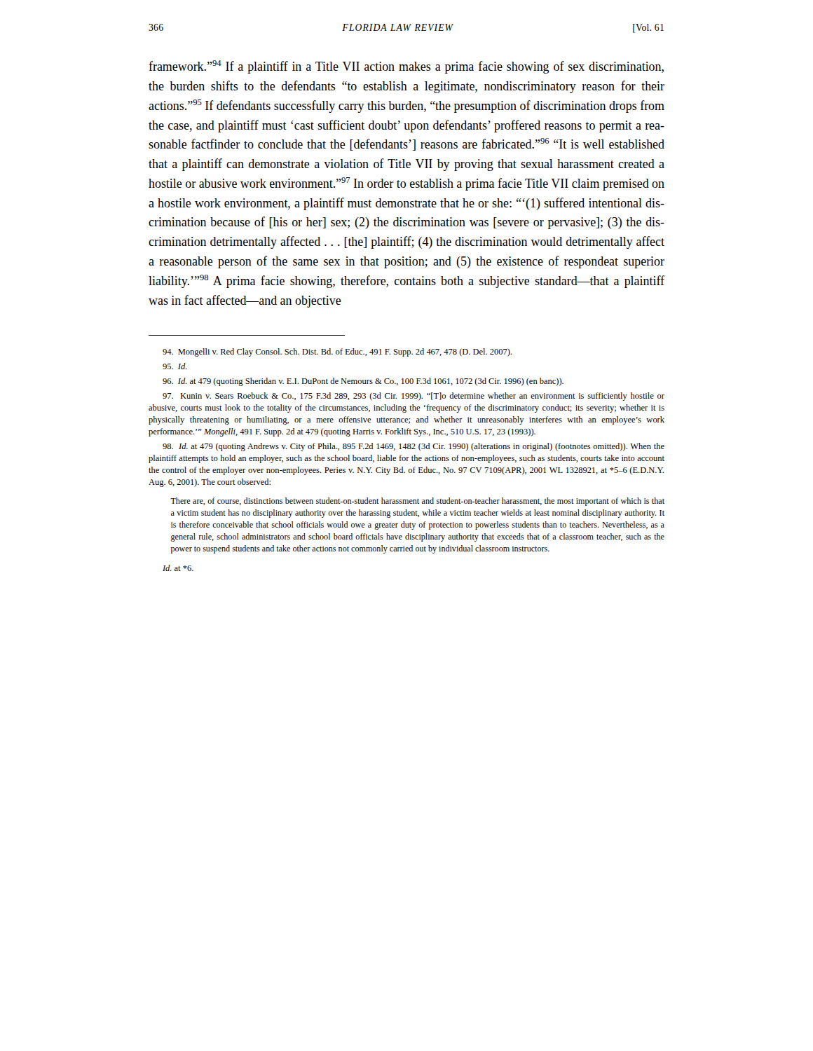366 Florida Law Review [Vol. 61
framework.”94 If a plaintiff in a Title VII action makes a prima facie showing of sex discrimination, the burden shifts to the defendants “to establish a legitimate, nondiscriminatory reason for their actions.”95 If defendants successfully carry this burden, “the presumption of discrimination drops from the case, and plaintiff must ‘cast sufficient doubt’ upon defendants’ proffered reasons to permit a reasonable factfinder to conclude that the [defendants’] reasons are fabricated.”96 “It is well established that a plaintiff can demonstrate a violation of Title VII by proving that sexual harassment created a hostile or abusive work environment.”97 In order to establish a prima facie Title VII claim premised on a hostile work environment, a plaintiff must demonstrate that he or she: “‘(1) suffered intentional discrimination because of [his or her] sex; (2) the discrimination was [severe or pervasive]; (3) the discrimination detrimentally affected . . . [the] plaintiff; (4) the discrimination would detrimentally affect a reasonable person of the same sex in that position; and (5) the existence of respondeat superior liability.’”98 A prima facie showing, therefore, contains both a subjective standard—that a plaintiff was in fact affected—and an objective
94. Mongelli v. Red Clay Consol. Sch. Dist. Bd. of Educ., 491 F. Supp. 2d 467, 478 (D. Del. 2007).
95. Id.
96. Id. at 479 (quoting Sheridan v. E.I. DuPont de Nemours & Co., 100 F.3d 1061, 1072 (3d Cir. 1996) (en banc)).
97. Kunin v. Sears Roebuck & Co., 175 F.3d 289, 293 (3d Cir. 1999). “[T]o determine whether an environment is sufficiently hostile or abusive, courts must look to the totality of the circumstances, including the ‘frequency of the discriminatory conduct; its severity; whether it is physically threatening or humiliating, or a mere offensive utterance; and whether it unreasonably interferes with an employee’s work performance.’” Mongelli, 491 F. Supp. 2d at 479 (quoting Harris v. Forklift Sys., Inc., 510 U.S. 17, 23 (1993)).
98. Id. at 479 (quoting Andrews v. City of Phila., 895 F.2d 1469, 1482 (3d Cir. 1990) (alterations in original) (footnotes omitted)). When the plaintiff attempts to hold an employer, such as the school board, liable for the actions of non-employees, such as students, courts take into account the control of the employer over non-employees. Peries v. N.Y. City Bd. of Educ., No. 97 CV 7109(APR), 2001 WL 1328921, at *5–6 (E.D.N.Y. Aug. 6, 2001). The court observed:
There are, of course, distinctions between student-on-student harassment and student-on-teacher harassment, the most important of which is that a victim student has no disciplinary authority over the harassing student, while a victim teacher wields at least nominal disciplinary authority. It is therefore conceivable that school officials would owe a greater duty of protection to powerless students than to teachers. Nevertheless, as a general rule, school administrators and school board officials have disciplinary authority that exceeds that of a classroom teacher, such as the power to suspend students and take other actions not commonly carried out by individual classroom instructors.
Id. at *6.